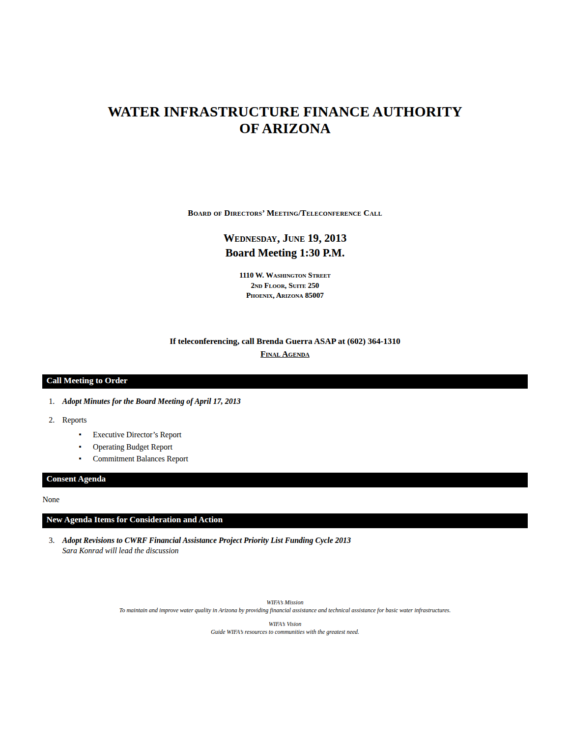WATER INFRASTRUCTURE FINANCE AUTHORITY
OF ARIZONA
Board of Directors’ Meeting/Teleconference Call
Wednesday, June 19, 2013
Board Meeting 1:30 P.M.
1110 W. Washington Street
2nd Floor, Suite 250
Phoenix, Arizona 85007
If teleconferencing, call Brenda Guerra ASAP at (602) 364-1310
Final Agenda
Call Meeting to Order
Adopt Minutes for the Board Meeting of April 17, 2013
Reports
Executive Director’s Report
Operating Budget Report
Commitment Balances Report
Consent Agenda
None
New Agenda Items for Consideration and Action
Adopt Revisions to CWRF Financial Assistance Project Priority List Funding Cycle 2013 Sara Konrad will lead the discussion
WIFA’s Mission
To maintain and improve water quality in Arizona by providing financial assistance and technical assistance for basic water infrastructures.
WIFA’s Vision
Guide WIFA’s resources to communities with the greatest need.